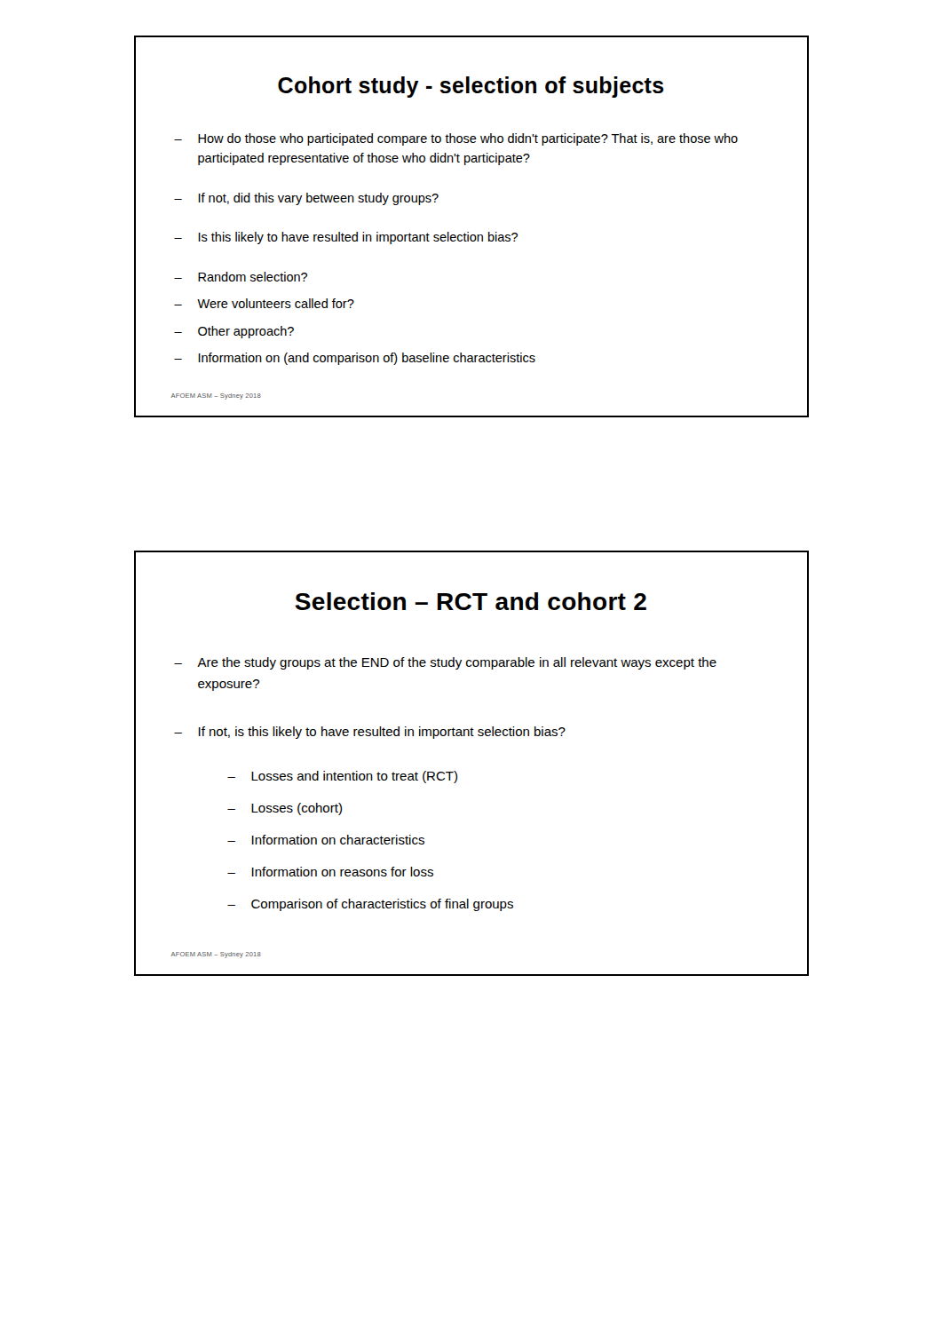Cohort study - selection of subjects
How do those who participated compare to those who didn't participate? That is, are those who participated representative of those who didn't participate?
If not, did this vary between study groups?
Is this likely to have resulted in important selection bias?
Random selection?
Were volunteers called for?
Other approach?
Information on (and comparison of) baseline characteristics
AFOEM ASM – Sydney 2018
Selection – RCT and cohort 2
Are the study groups at the END of the study comparable in all relevant ways except the exposure?
If not, is this likely to have resulted in important selection bias?
Losses and intention to treat (RCT)
Losses (cohort)
Information on characteristics
Information on reasons for loss
Comparison of characteristics of final groups
AFOEM ASM – Sydney 2018